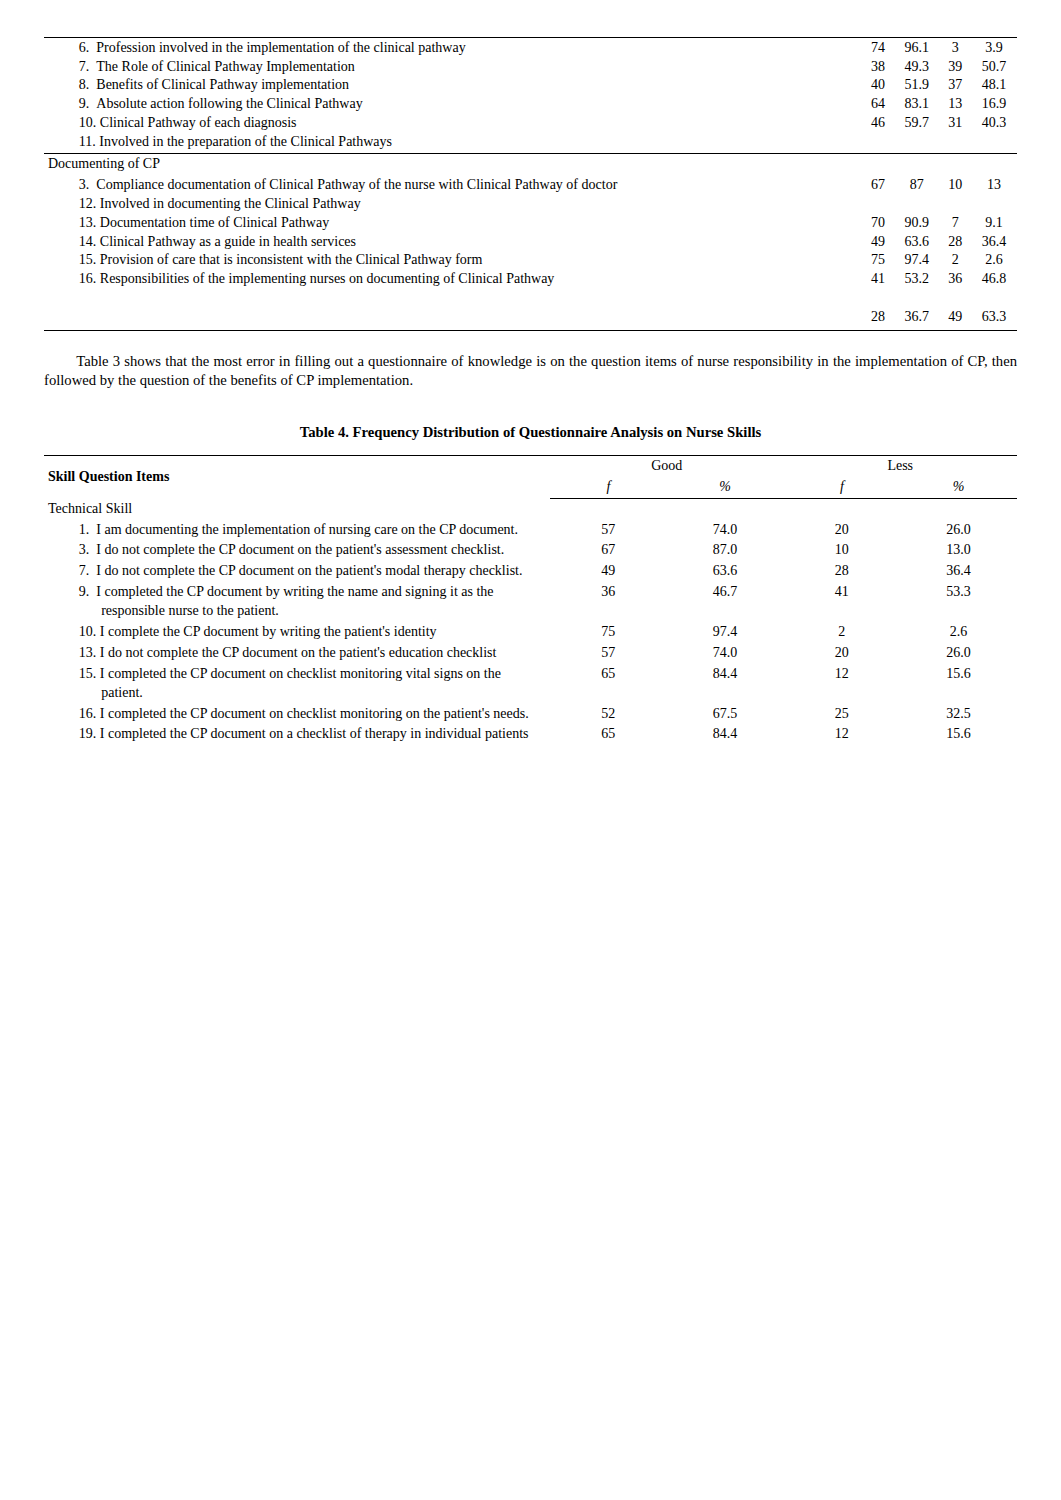| 6. Profession involved in the implementation of the clinical pathway 7. The Role of Clinical Pathway Implementation 8. Benefits of Clinical Pathway implementation 9. Absolute action following the Clinical Pathway 10. Clinical Pathway of each diagnosis 11. Involved in the preparation of the Clinical Pathways | 74 38 40 64 46 | 96.1 49.3 51.9 83.1 59.7 | 3 39 37 13 31 | 3.9 50.7 48.1 16.9 40.3 |
| Documenting of CP |
| 3. Compliance documentation of Clinical Pathway of the nurse with Clinical Pathway of doctor 12. Involved in documenting the Clinical Pathway 13. Documentation time of Clinical Pathway 14. Clinical Pathway as a guide in health services 15. Provision of care that is inconsistent with the Clinical Pathway form 16. Responsibilities of the implementing nurses on documenting of Clinical Pathway | 67 70 49 75 41 28 | 87 90.9 63.6 97.4 53.2 36.7 | 10 7 28 2 36 49 | 13 9.1 36.4 2.6 46.8 63.3 |
Table 3 shows that the most error in filling out a questionnaire of knowledge is on the question items of nurse responsibility in the implementation of CP, then followed by the question of the benefits of CP implementation.
Table 4. Frequency Distribution of Questionnaire Analysis on Nurse Skills
| Skill Question Items | Good | Less |
| --- | --- | --- |
| f | % | f | % |
| Technical Skill |
| 1. I am documenting the implementation of nursing care on the CP document. | 57 | 74.0 | 20 | 26.0 |
| 3. I do not complete the CP document on the patient's assessment checklist. | 67 | 87.0 | 10 | 13.0 |
| 7. I do not complete the CP document on the patient's modal therapy checklist. | 49 | 63.6 | 28 | 36.4 |
| 9. I completed the CP document by writing the name and signing it as the responsible nurse to the patient. | 36 | 46.7 | 41 | 53.3 |
| 10. I complete the CP document by writing the patient's identity | 75 | 97.4 | 2 | 2.6 |
| 13. I do not complete the CP document on the patient's education checklist | 57 | 74.0 | 20 | 26.0 |
| 15. I completed the CP document on checklist monitoring vital signs on the patient. | 65 | 84.4 | 12 | 15.6 |
| 16. I completed the CP document on checklist monitoring on the patient's needs. | 52 | 67.5 | 25 | 32.5 |
| 19. I completed the CP document on a checklist of therapy in individual patients | 65 | 84.4 | 12 | 15.6 |